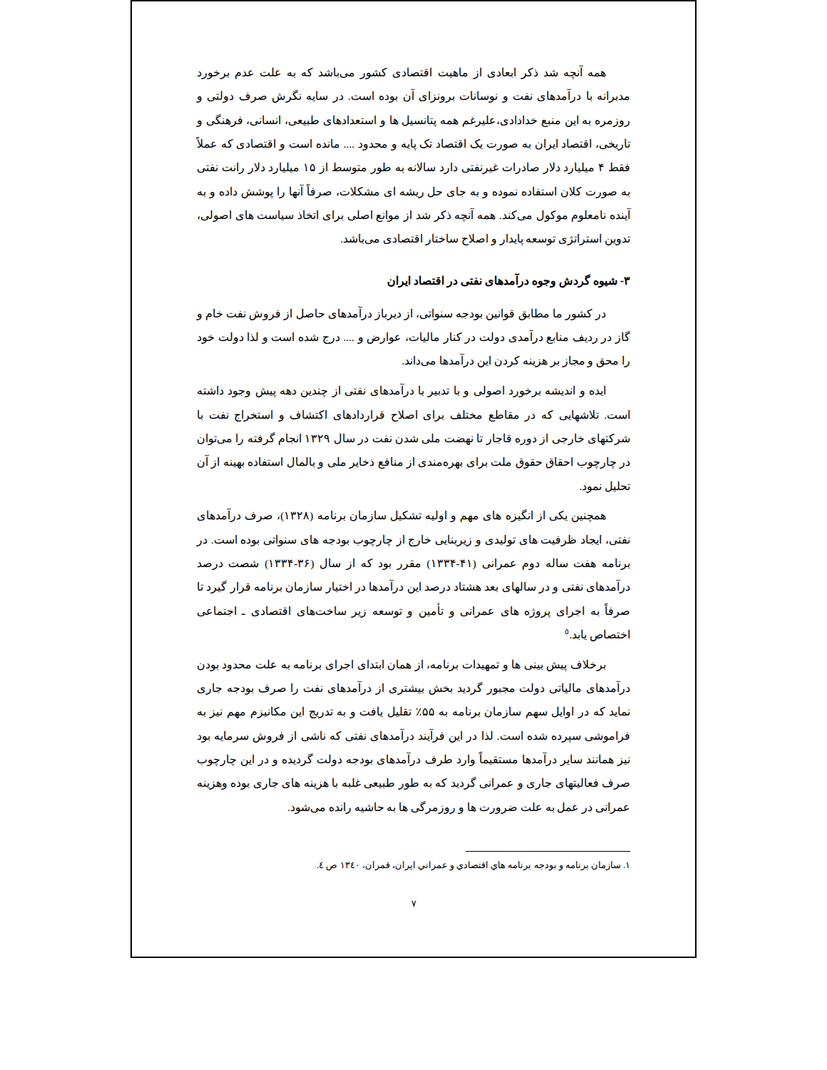همه آنچه شد ذکر ابعادی از ماهیت اقتصادی کشور می‌باشد که به علت عدم برخورد مدبرانه با درآمدهای نفت و نوسانات برونزای آن بوده است. در سایه نگرش صرف دولتی و روزمره به این منبع خداداد‌ی،علیرغم همه پتانسیل ها و استعدادهای طبیعی، انسانی، فرهنگی و تاریخی، اقتصاد ایران به صورت یک اقتصاد تک پایه و محدود .... مانده است و اقتصادی که عملاً فقط ۴ میلیارد دلار صادرات غیرنفتی دارد سالانه به طور متوسط از ۱۵ میلیارد دلار رانت نفتی به صورت کلان استفاده نموده و به جای حل ریشه ای مشکلات، صرفاً آنها را پوشش داده و به آینده نامعلوم موکول می‌کند. همه آنچه ذکر شد از موانع اصلی برای اتخاذ سیاست های اصولی، تدوین استراتژی توسعه پایدار و اصلاح ساختار اقتصادی می‌باشد.
۳- شیوه گردش وجوه درآمدهای نفتی در اقتصاد ایران
در کشور ما مطابق قوانین بودجه سنواتی، از دیرباز درآمدهای حاصل از فروش نفت خام و گاز در ردیف منابع درآمدی دولت در کنار مالیات، عوارض و .... درج شده است و لذا دولت خود را محق و مجاز بر هزینه کردن این درآمدها می‌داند.
ایده و اندیشه برخورد اصولی و با تدبیر با درآمدهای نفتی از چندین دهه پیش وجود داشته است. تلاشهایی که در مقاطع مختلف برای اصلاح قراردادهای اکتشاف و استخراج نفت با شرکتهای خارجی از دوره قاجار تا نهضت ملی شدن نفت در سال ۱۳۲۹ انجام گرفته را می‌توان در چارچوب احقاق حقوق ملت برای بهره‌مندی از منافع ذخایر ملی و بالمال استفاده بهینه از آن تحلیل نمود.
همچنین یکی از انگیزه های مهم و اولیه تشکیل سازمان برنامه (۱۳۲۸)، صرف درآمدهای نفتی، ایجاد ظرفیت های تولیدی و زیربنایی خارج از چارچوب بودجه های سنواتی بوده است. در برنامه هفت ساله دوم عمرانی (۴۱-۱۳۳۴) مقرر بود که از سال (۳۶-۱۳۳۴) شصت درصد درآمدهای نفتی و در سالهای بعد هشتاد درصد این درآمدها در اختیار سازمان برنامه قرار گیرد تا صرفاً به اجرای پروژه های عمرانی و تأمین و توسعه زیر ساخت‌های اقتصادی ـ اجتماعی اختصاص یابد.٥
برخلاف پیش بینی ها و تمهیدات برنامه، از همان ابتدای اجرای برنامه به علت محدود بودن درآمدهای مالیاتی دولت مجبور گردید بخش بیشتری از درآمدهای نفت را صرف بودجه جاری نماید که در اوایل سهم سازمان برنامه به ۵۵٪ تقلیل یافت و به تدریج این مکانیزم مهم نیز به فراموشی سپرده شده است. لذا در این فرآیند درآمدهای نفتی که ناشی از فروش سرمایه بود نیز همانند سایر درآمدها مستقیماً وارد طرف درآمدهای بودجه دولت گردیده و در این چارچوب صرف فعالیتهای جاری و عمرانی گردید که به طور طبیعی غلبه با هزینه های جاری بوده وهزینه عمرانی در عمل به علت ضرورت ها و روزمرگی ها به حاشیه رانده می‌شود.
١. سازمان برنامه و بودجه برنامه هاي اقتصادي و عمراني ايران، قمران، ١٣٤٠ ص ٤.
٧